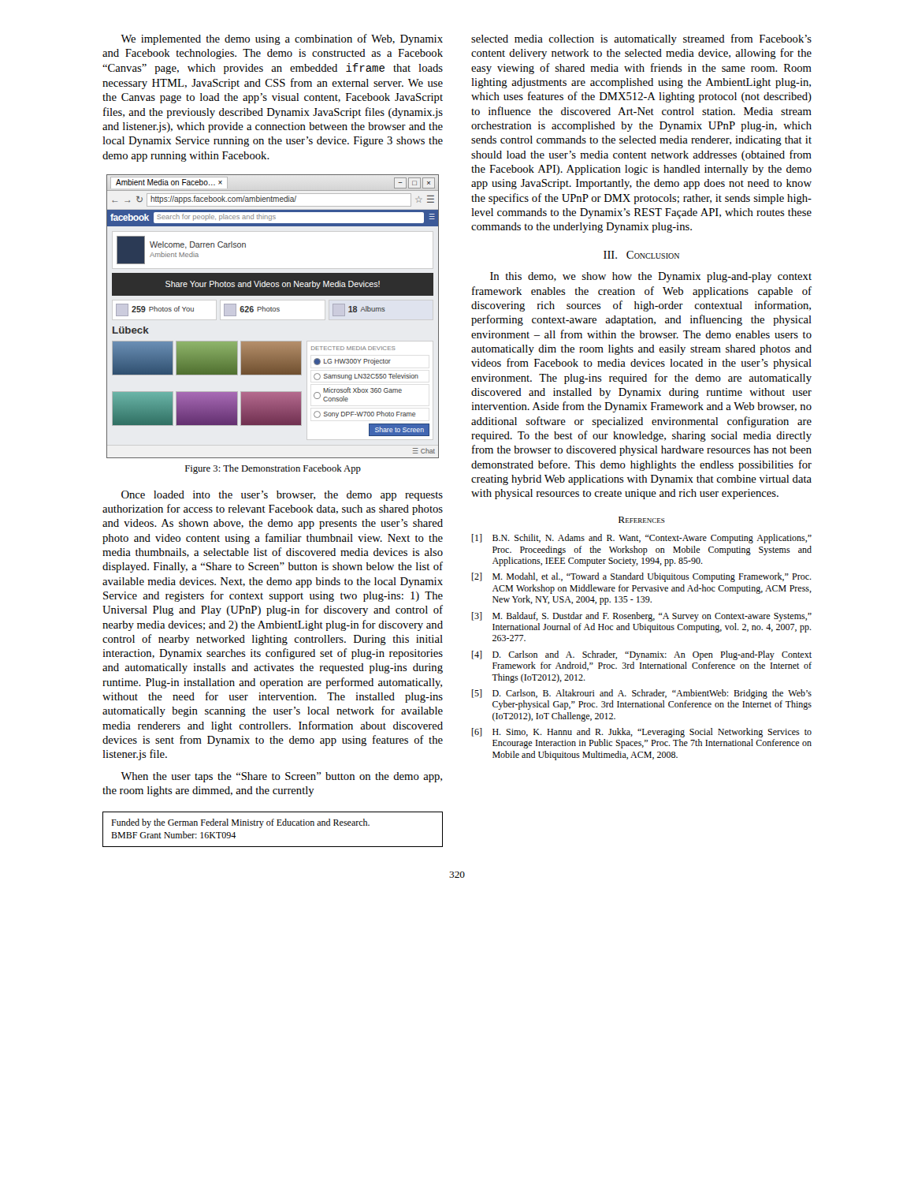We implemented the demo using a combination of Web, Dynamix and Facebook technologies. The demo is constructed as a Facebook “Canvas” page, which provides an embedded iframe that loads necessary HTML, JavaScript and CSS from an external server. We use the Canvas page to load the app’s visual content, Facebook JavaScript files, and the previously described Dynamix JavaScript files (dynamix.js and listener.js), which provide a connection between the browser and the local Dynamix Service running on the user’s device. Figure 3 shows the demo app running within Facebook.
Ambient Media on Facebo… ×
−□×
← → ↻
https://apps.facebook.com/ambientmedia/
☆ ☰
facebook
Search for people, places and things
☰
Welcome, Darren Carlson Ambient Media
Share Your Photos and Videos on Nearby Media Devices!
259 Photos of You
626 Photos
18 Albums
Lübeck
Detected Media Devices
LG HW300Y Projector
Samsung LN32C550 Television
Microsoft Xbox 360 Game Console
Sony DPF-W700 Photo Frame
Share to Screen
☰ Chat
Figure 3: The Demonstration Facebook App
Once loaded into the user’s browser, the demo app requests authorization for access to relevant Facebook data, such as shared photos and videos. As shown above, the demo app presents the user’s shared photo and video content using a familiar thumbnail view. Next to the media thumbnails, a selectable list of discovered media devices is also displayed. Finally, a “Share to Screen” button is shown below the list of available media devices. Next, the demo app binds to the local Dynamix Service and registers for context support using two plug-ins: 1) The Universal Plug and Play (UPnP) plug-in for discovery and control of nearby media devices; and 2) the AmbientLight plug-in for discovery and control of nearby networked lighting controllers. During this initial interaction, Dynamix searches its configured set of plug-in repositories and automatically installs and activates the requested plug-ins during runtime. Plug-in installation and operation are performed automatically, without the need for user intervention. The installed plug-ins automatically begin scanning the user’s local network for available media renderers and light controllers. Information about discovered devices is sent from Dynamix to the demo app using features of the listener.js file.
When the user taps the “Share to Screen” button on the demo app, the room lights are dimmed, and the currently
Funded by the German Federal Ministry of Education and Research.
BMBF Grant Number: 16KT094
selected media collection is automatically streamed from Facebook’s content delivery network to the selected media device, allowing for the easy viewing of shared media with friends in the same room. Room lighting adjustments are accomplished using the AmbientLight plug-in, which uses features of the DMX512-A lighting protocol (not described) to influence the discovered Art-Net control station. Media stream orchestration is accomplished by the Dynamix UPnP plug-in, which sends control commands to the selected media renderer, indicating that it should load the user’s media content network addresses (obtained from the Facebook API). Application logic is handled internally by the demo app using JavaScript. Importantly, the demo app does not need to know the specifics of the UPnP or DMX protocols; rather, it sends simple high-level commands to the Dynamix’s REST Façade API, which routes these commands to the underlying Dynamix plug-ins.
III. Conclusion
In this demo, we show how the Dynamix plug-and-play context framework enables the creation of Web applications capable of discovering rich sources of high-order contextual information, performing context-aware adaptation, and influencing the physical environment – all from within the browser. The demo enables users to automatically dim the room lights and easily stream shared photos and videos from Facebook to media devices located in the user’s physical environment. The plug-ins required for the demo are automatically discovered and installed by Dynamix during runtime without user intervention. Aside from the Dynamix Framework and a Web browser, no additional software or specialized environmental configuration are required. To the best of our knowledge, sharing social media directly from the browser to discovered physical hardware resources has not been demonstrated before. This demo highlights the endless possibilities for creating hybrid Web applications with Dynamix that combine virtual data with physical resources to create unique and rich user experiences.
References
B.N. Schilit, N. Adams and R. Want, “Context-Aware Computing Applications,” Proc. Proceedings of the Workshop on Mobile Computing Systems and Applications, IEEE Computer Society, 1994, pp. 85-90.
M. Modahl, et al., “Toward a Standard Ubiquitous Computing Framework,” Proc. ACM Workshop on Middleware for Pervasive and Ad-hoc Computing, ACM Press, New York, NY, USA, 2004, pp. 135 - 139.
M. Baldauf, S. Dustdar and F. Rosenberg, “A Survey on Context-aware Systems,” International Journal of Ad Hoc and Ubiquitous Computing, vol. 2, no. 4, 2007, pp. 263-277.
D. Carlson and A. Schrader, “Dynamix: An Open Plug-and-Play Context Framework for Android,” Proc. 3rd International Conference on the Internet of Things (IoT2012), 2012.
D. Carlson, B. Altakrouri and A. Schrader, “AmbientWeb: Bridging the Web’s Cyber-physical Gap,” Proc. 3rd International Conference on the Internet of Things (IoT2012), IoT Challenge, 2012.
H. Simo, K. Hannu and R. Jukka, “Leveraging Social Networking Services to Encourage Interaction in Public Spaces,” Proc. The 7th International Conference on Mobile and Ubiquitous Multimedia, ACM, 2008.
320